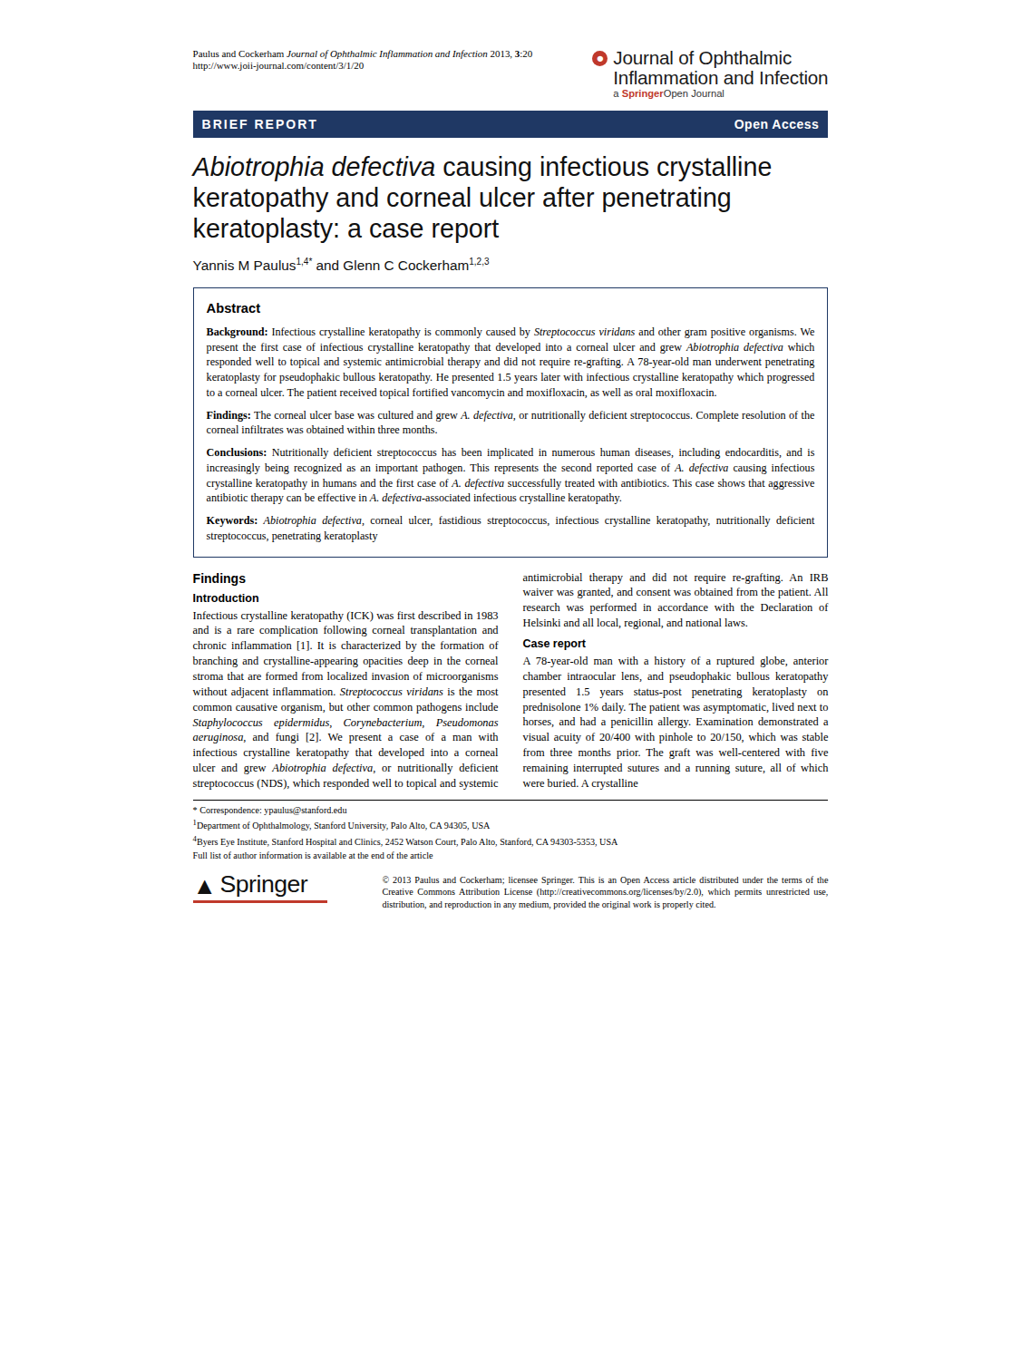Paulus and Cockerham Journal of Ophthalmic Inflammation and Infection 2013, 3:20
http://www.joii-journal.com/content/3/1/20
●
Journal of Ophthalmic
Inflammation and Infection
a Springer Open Journal
BRIEF REPORT
Open Access
Abiotrophia defectiva causing infectious crystalline keratopathy and corneal ulcer after penetrating keratoplasty: a case report
Yannis M Paulus1,4* and Glenn C Cockerham1,2,3
Abstract
Background: Infectious crystalline keratopathy is commonly caused by Streptococcus viridans and other gram positive organisms. We present the first case of infectious crystalline keratopathy that developed into a corneal ulcer and grew Abiotrophia defectiva which responded well to topical and systemic antimicrobial therapy and did not require re-grafting. A 78-year-old man underwent penetrating keratoplasty for pseudophakic bullous keratopathy. He presented 1.5 years later with infectious crystalline keratopathy which progressed to a corneal ulcer. The patient received topical fortified vancomycin and moxifloxacin, as well as oral moxifloxacin.
Findings: The corneal ulcer base was cultured and grew A. defectiva, or nutritionally deficient streptococcus. Complete resolution of the corneal infiltrates was obtained within three months.
Conclusions: Nutritionally deficient streptococcus has been implicated in numerous human diseases, including endocarditis, and is increasingly being recognized as an important pathogen. This represents the second reported case of A. defectiva causing infectious crystalline keratopathy in humans and the first case of A. defectiva successfully treated with antibiotics. This case shows that aggressive antibiotic therapy can be effective in A. defectiva-associated infectious crystalline keratopathy.
Keywords: Abiotrophia defectiva, corneal ulcer, fastidious streptococcus, infectious crystalline keratopathy, nutritionally deficient streptococcus, penetrating keratoplasty
Findings
Introduction
Infectious crystalline keratopathy (ICK) was first described in 1983 and is a rare complication following corneal transplantation and chronic inflammation [1]. It is characterized by the formation of branching and crystalline-appearing opacities deep in the corneal stroma that are formed from localized invasion of microorganisms without adjacent inflammation. Streptococcus viridans is the most common causative organism, but other common pathogens include Staphylococcus epidermidus, Corynebacterium, Pseudomonas aeruginosa, and fungi [2]. We present a case of a man with infectious crystalline keratopathy that developed into a corneal ulcer and grew Abiotrophia defectiva, or nutritionally deficient streptococcus (NDS), which responded well to topical and systemic antimicrobial therapy and did not require re-grafting. An IRB waiver was granted, and consent was obtained from the patient. All research was performed in accordance with the Declaration of Helsinki and all local, regional, and national laws.
Case report
A 78-year-old man with a history of a ruptured globe, anterior chamber intraocular lens, and pseudophakic bullous keratopathy presented 1.5 years status-post penetrating keratoplasty on prednisolone 1% daily. The patient was asymptomatic, lived next to horses, and had a penicillin allergy. Examination demonstrated a visual acuity of 20/400 with pinhole to 20/150, which was stable from three months prior. The graft was well-centered with five remaining interrupted sutures and a running suture, all of which were buried. A crystalline
* Correspondence: ypaulus@stanford.edu
1Department of Ophthalmology, Stanford University, Palo Alto, CA 94305, USA
4Byers Eye Institute, Stanford Hospital and Clinics, 2452 Watson Court, Palo Alto, Stanford, CA 94303-5353, USA
Full list of author information is available at the end of the article
▲Springer
© 2013 Paulus and Cockerham; licensee Springer. This is an Open Access article distributed under the terms of the Creative Commons Attribution License (http://creativecommons.org/licenses/by/2.0), which permits unrestricted use, distribution, and reproduction in any medium, provided the original work is properly cited.